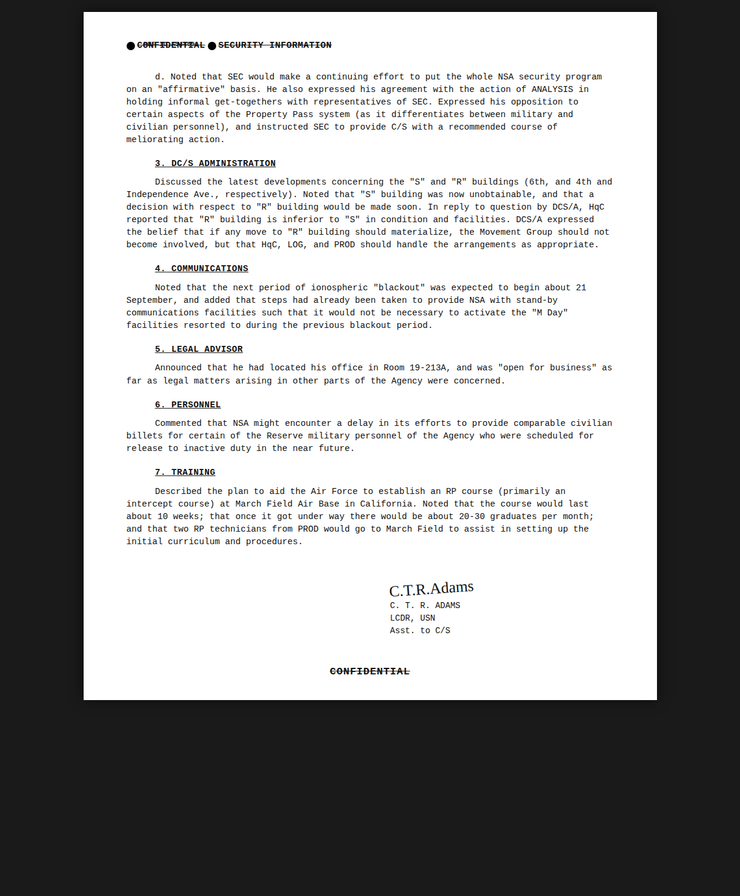CONFIDENTIALREF ID:A54469A SECURITY INFORMATION
d. Noted that SEC would make a continuing effort to put the whole NSA security program on an "affirmative" basis. He also expressed his agreement with the action of ANALYSIS in holding informal get-togethers with representatives of SEC. Expressed his opposition to certain aspects of the Property Pass system (as it differentiates between military and civilian personnel), and instructed SEC to provide C/S with a recommended course of meliorating action.
3. DC/S ADMINISTRATION
Discussed the latest developments concerning the "S" and "R" buildings (6th, and 4th and Independence Ave., respectively). Noted that "S" building was now unobtainable, and that a decision with respect to "R" building would be made soon. In reply to question by DCS/A, HqC reported that "R" building is inferior to "S" in condition and facilities. DCS/A expressed the belief that if any move to "R" building should materialize, the Movement Group should not become involved, but that HqC, LOG, and PROD should handle the arrangements as appropriate.
4. COMMUNICATIONS
Noted that the next period of ionospheric "blackout" was expected to begin about 21 September, and added that steps had already been taken to provide NSA with stand-by communications facilities such that it would not be necessary to activate the "M Day" facilities resorted to during the previous blackout period.
5. LEGAL ADVISOR
Announced that he had located his office in Room 19-213A, and was "open for business" as far as legal matters arising in other parts of the Agency were concerned.
6. PERSONNEL
Commented that NSA might encounter a delay in its efforts to provide comparable civilian billets for certain of the Reserve military personnel of the Agency who were scheduled for release to inactive duty in the near future.
7. TRAINING
Described the plan to aid the Air Force to establish an RP course (primarily an intercept course) at March Field Air Base in California. Noted that the course would last about 10 weeks; that once it got under way there would be about 20-30 graduates per month; and that two RP technicians from PROD would go to March Field to assist in setting up the initial curriculum and procedures.
C.T.R.Adams C. T. R. ADAMS
LCDR, USN
Asst. to C/S
CONFIDENTIAL